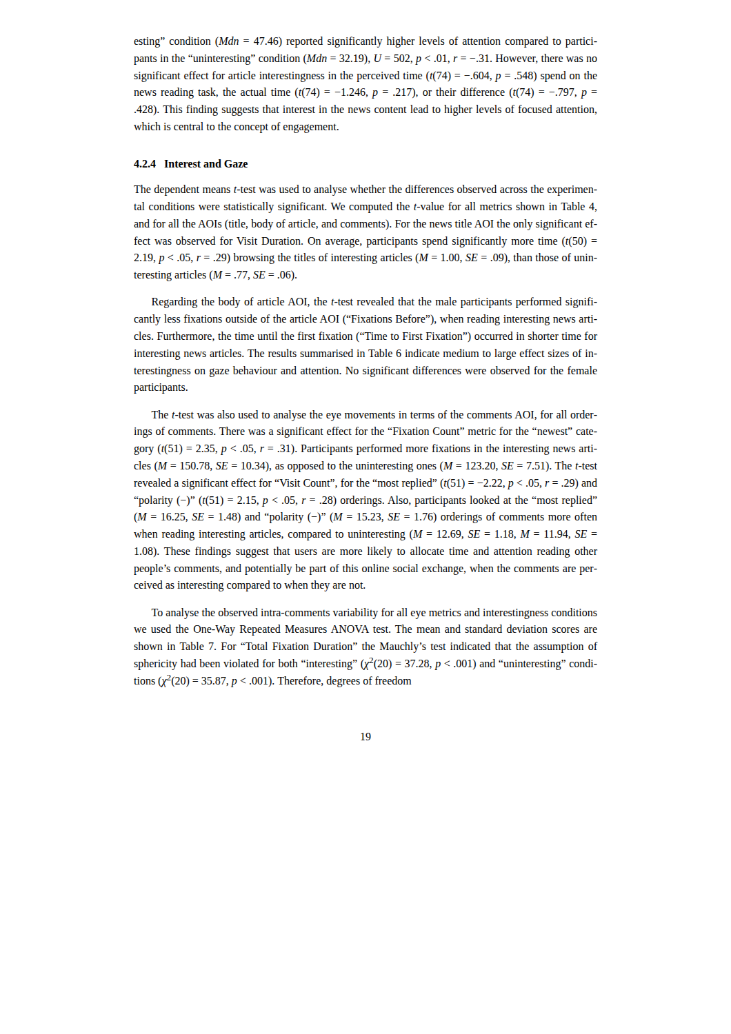esting” condition (Mdn = 47.46) reported significantly higher levels of attention compared to participants in the “uninteresting” condition (Mdn = 32.19), U = 502, p < .01, r = −.31. However, there was no significant effect for article interestingness in the perceived time (t(74) = −.604, p = .548) spend on the news reading task, the actual time (t(74) = −1.246, p = .217), or their difference (t(74) = −.797, p = .428). This finding suggests that interest in the news content lead to higher levels of focused attention, which is central to the concept of engagement.
4.2.4 Interest and Gaze
The dependent means t-test was used to analyse whether the differences observed across the experimental conditions were statistically significant. We computed the t-value for all metrics shown in Table 4, and for all the AOIs (title, body of article, and comments). For the news title AOI the only significant effect was observed for Visit Duration. On average, participants spend significantly more time (t(50) = 2.19, p < .05, r = .29) browsing the titles of interesting articles (M = 1.00, SE = .09), than those of uninteresting articles (M = .77, SE = .06).
Regarding the body of article AOI, the t-test revealed that the male participants performed significantly less fixations outside of the article AOI (“Fixations Before”), when reading interesting news articles. Furthermore, the time until the first fixation (“Time to First Fixation”) occurred in shorter time for interesting news articles. The results summarised in Table 6 indicate medium to large effect sizes of interestingness on gaze behaviour and attention. No significant differences were observed for the female participants.
The t-test was also used to analyse the eye movements in terms of the comments AOI, for all orderings of comments. There was a significant effect for the “Fixation Count” metric for the “newest” category (t(51) = 2.35, p < .05, r = .31). Participants performed more fixations in the interesting news articles (M = 150.78, SE = 10.34), as opposed to the uninteresting ones (M = 123.20, SE = 7.51). The t-test revealed a significant effect for “Visit Count”, for the “most replied” (t(51) = −2.22, p < .05, r = .29) and “polarity (−)” (t(51) = 2.15, p < .05, r = .28) orderings. Also, participants looked at the “most replied” (M = 16.25, SE = 1.48) and “polarity (−)” (M = 15.23, SE = 1.76) orderings of comments more often when reading interesting articles, compared to uninteresting (M = 12.69, SE = 1.18, M = 11.94, SE = 1.08). These findings suggest that users are more likely to allocate time and attention reading other people’s comments, and potentially be part of this online social exchange, when the comments are perceived as interesting compared to when they are not.
To analyse the observed intra-comments variability for all eye metrics and interestingness conditions we used the One-Way Repeated Measures ANOVA test. The mean and standard deviation scores are shown in Table 7. For “Total Fixation Duration” the Mauchly’s test indicated that the assumption of sphericity had been violated for both “interesting” (χ2(20) = 37.28, p < .001) and “uninteresting” conditions (χ2(20) = 35.87, p < .001). Therefore, degrees of freedom
19